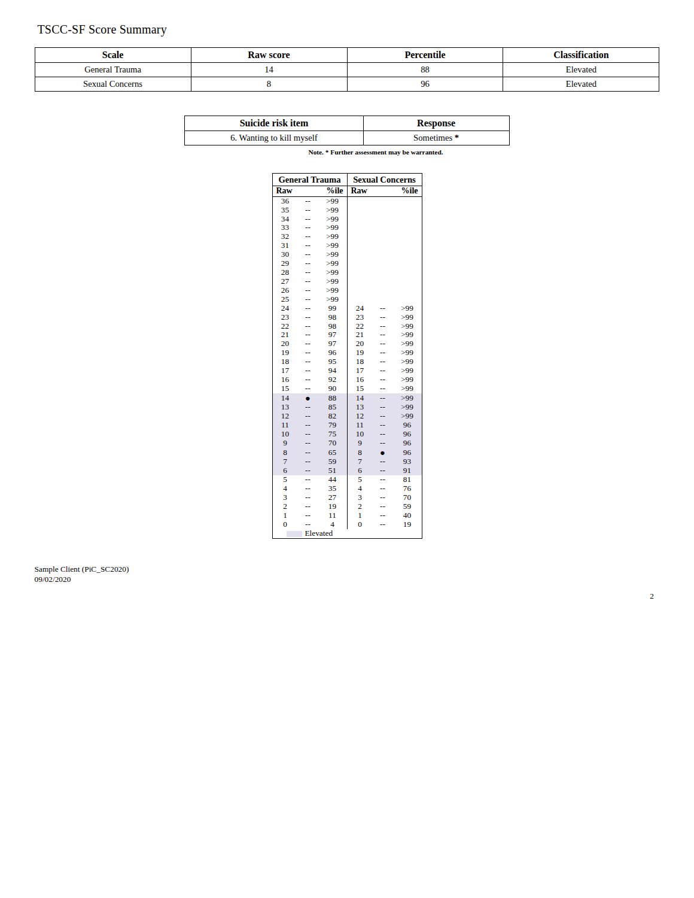TSCC-SF Score Summary
| Scale | Raw score | Percentile | Classification |
| --- | --- | --- | --- |
| General Trauma | 14 | 88 | Elevated |
| Sexual Concerns | 8 | 96 | Elevated |
| Suicide risk item | Response |
| --- | --- |
| 6. Wanting to kill myself | Sometimes * |
Note. * Further assessment may be warranted.
| General Trauma | Sexual Concerns |
| Raw | | %ile | Raw | | %ile |
| 36 | -- | >99 | | | |
| 35 | -- | >99 | | | |
| 34 | -- | >99 | | | |
| 33 | -- | >99 | | | |
| 32 | -- | >99 | | | |
| 31 | -- | >99 | | | |
| 30 | -- | >99 | | | |
| 29 | -- | >99 | | | |
| 28 | -- | >99 | | | |
| 27 | -- | >99 | | | |
| 26 | -- | >99 | | | |
| 25 | -- | >99 | | | |
| 24 | -- | 99 | 24 | -- | >99 |
| 23 | -- | 98 | 23 | -- | >99 |
| 22 | -- | 98 | 22 | -- | >99 |
| 21 | -- | 97 | 21 | -- | >99 |
| 20 | -- | 97 | 20 | -- | >99 |
| 19 | -- | 96 | 19 | -- | >99 |
| 18 | -- | 95 | 18 | -- | >99 |
| 17 | -- | 94 | 17 | -- | >99 |
| 16 | -- | 92 | 16 | -- | >99 |
| 15 | -- | 90 | 15 | -- | >99 |
| 14 | ● | 88 | 14 | -- | >99 |
| 13 | -- | 85 | 13 | -- | >99 |
| 12 | -- | 82 | 12 | -- | >99 |
| 11 | -- | 79 | 11 | -- | 96 |
| 10 | -- | 75 | 10 | -- | 96 |
| 9 | -- | 70 | 9 | -- | 96 |
| 8 | -- | 65 | 8 | ● | 96 |
| 7 | -- | 59 | 7 | -- | 93 |
| 6 | -- | 51 | 6 | -- | 91 |
| 5 | -- | 44 | 5 | -- | 81 |
| 4 | -- | 35 | 4 | -- | 76 |
| 3 | -- | 27 | 3 | -- | 70 |
| 2 | -- | 19 | 2 | -- | 59 |
| 1 | -- | 11 | 1 | -- | 40 |
| 0 | -- | 4 | 0 | -- | 19 |
| Elevated | |
Sample Client (PiC_SC2020)
09/02/2020
2